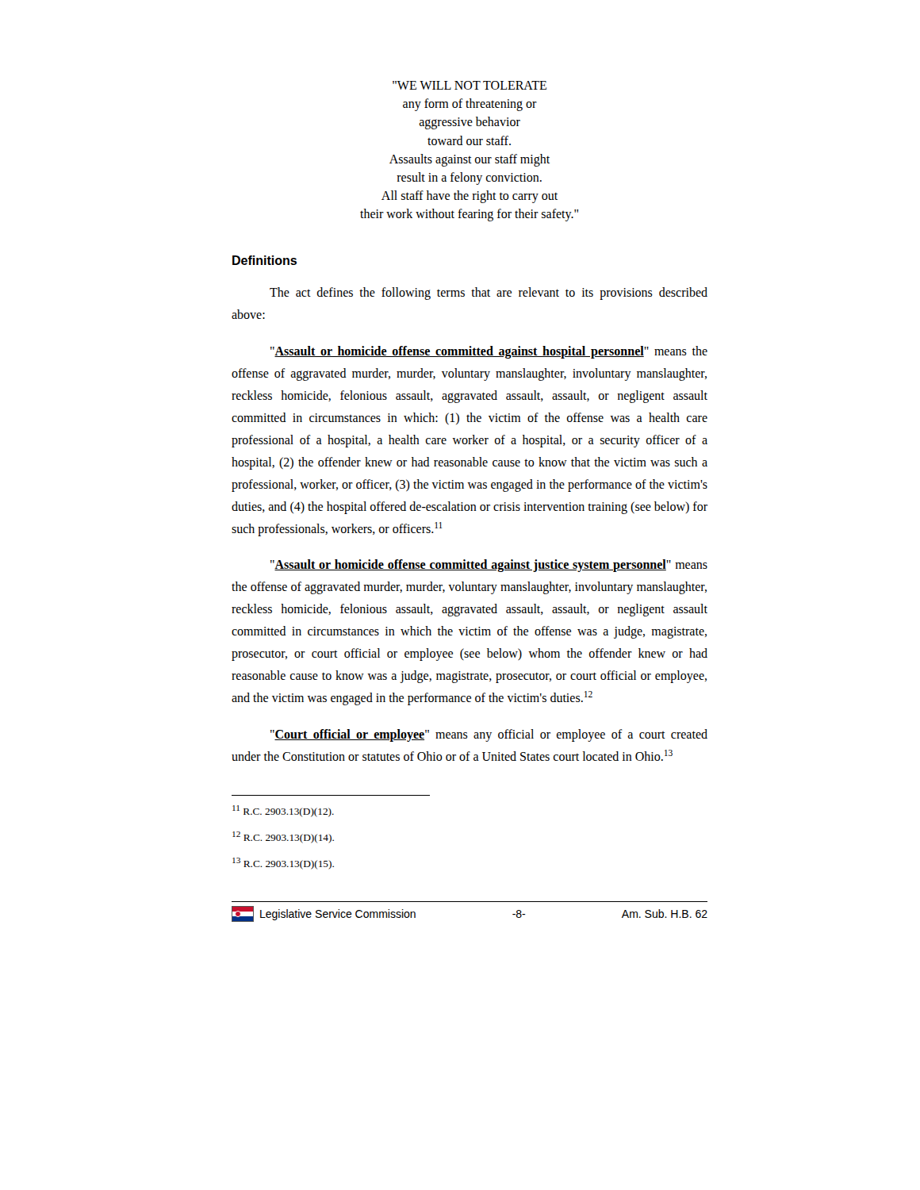"WE WILL NOT TOLERATE any form of threatening or aggressive behavior toward our staff. Assaults against our staff might result in a felony conviction. All staff have the right to carry out their work without fearing for their safety."
Definitions
The act defines the following terms that are relevant to its provisions described above:
"Assault or homicide offense committed against hospital personnel" means the offense of aggravated murder, murder, voluntary manslaughter, involuntary manslaughter, reckless homicide, felonious assault, aggravated assault, assault, or negligent assault committed in circumstances in which: (1) the victim of the offense was a health care professional of a hospital, a health care worker of a hospital, or a security officer of a hospital, (2) the offender knew or had reasonable cause to know that the victim was such a professional, worker, or officer, (3) the victim was engaged in the performance of the victim's duties, and (4) the hospital offered de-escalation or crisis intervention training (see below) for such professionals, workers, or officers.11
"Assault or homicide offense committed against justice system personnel" means the offense of aggravated murder, murder, voluntary manslaughter, involuntary manslaughter, reckless homicide, felonious assault, aggravated assault, assault, or negligent assault committed in circumstances in which the victim of the offense was a judge, magistrate, prosecutor, or court official or employee (see below) whom the offender knew or had reasonable cause to know was a judge, magistrate, prosecutor, or court official or employee, and the victim was engaged in the performance of the victim's duties.12
"Court official or employee" means any official or employee of a court created under the Constitution or statutes of Ohio or of a United States court located in Ohio.13
11 R.C. 2903.13(D)(12).
12 R.C. 2903.13(D)(14).
13 R.C. 2903.13(D)(15).
Legislative Service Commission
-8-
Am. Sub. H.B. 62